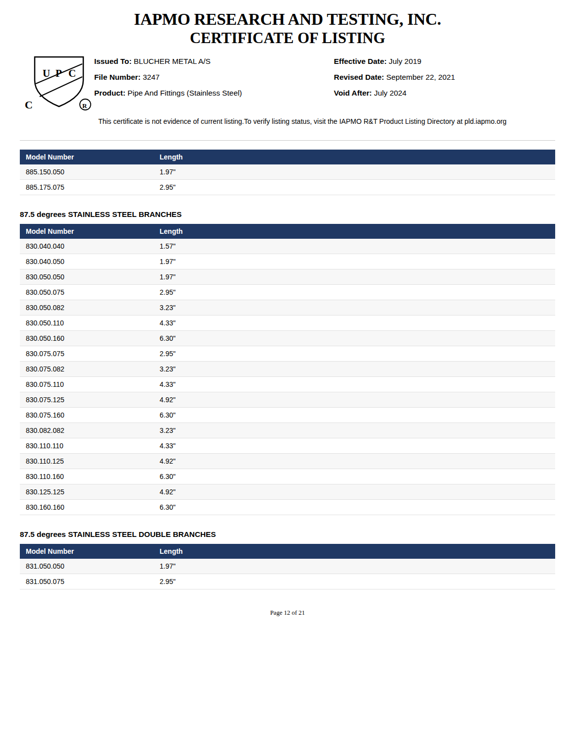IAPMO RESEARCH AND TESTING, INC.
CERTIFICATE OF LISTING
U P C C R
Issued To: BLUCHER METAL A/S
File Number: 3247
Product: Pipe And Fittings (Stainless Steel)
Effective Date: July 2019
Revised Date: September 22, 2021
Void After: July 2024
This certificate is not evidence of current listing.To verify listing status, visit the IAPMO R&T Product Listing Directory at pld.iapmo.org
| Model Number | Length |
| --- | --- |
| 885.150.050 | 1.97" |
| 885.175.075 | 2.95" |
87.5 degrees STAINLESS STEEL BRANCHES
| Model Number | Length |
| --- | --- |
| 830.040.040 | 1.57" |
| 830.040.050 | 1.97" |
| 830.050.050 | 1.97" |
| 830.050.075 | 2.95" |
| 830.050.082 | 3.23" |
| 830.050.110 | 4.33" |
| 830.050.160 | 6.30" |
| 830.075.075 | 2.95" |
| 830.075.082 | 3.23" |
| 830.075.110 | 4.33" |
| 830.075.125 | 4.92" |
| 830.075.160 | 6.30" |
| 830.082.082 | 3.23" |
| 830.110.110 | 4.33" |
| 830.110.125 | 4.92" |
| 830.110.160 | 6.30" |
| 830.125.125 | 4.92" |
| 830.160.160 | 6.30" |
87.5 degrees STAINLESS STEEL DOUBLE BRANCHES
| Model Number | Length |
| --- | --- |
| 831.050.050 | 1.97" |
| 831.050.075 | 2.95" |
Page 12 of 21